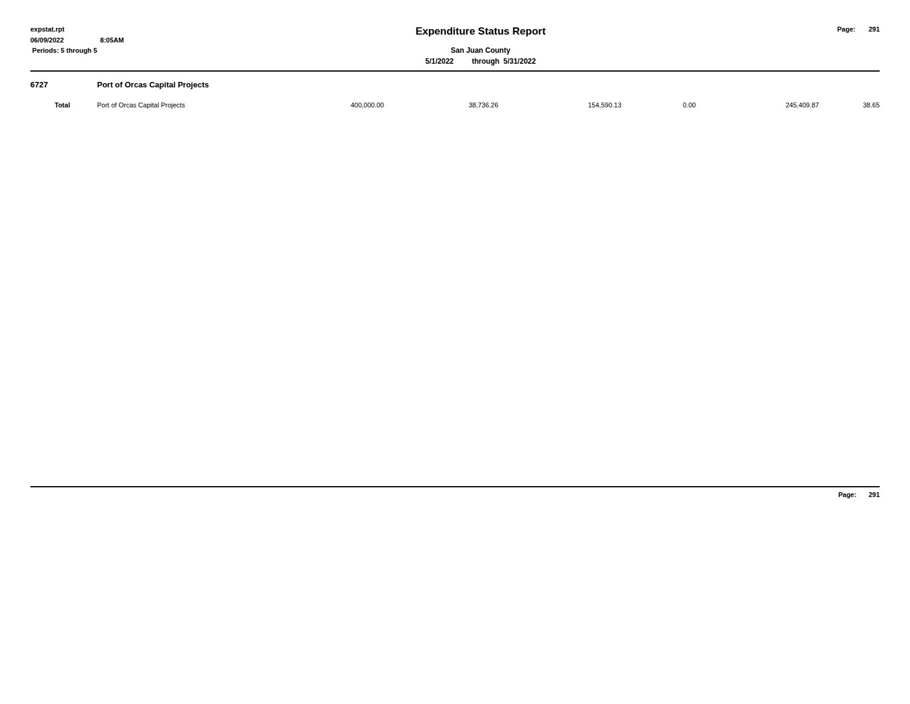expstat.rpt
06/09/2022 8:05AM
Periods: 5 through 5
Expenditure Status Report
San Juan County
5/1/2022 through 5/31/2022
Page:291
6727
Port of Orcas Capital Projects
| Total | Port of Orcas Capital Projects | 400,000.00 | 38,736.26 | 154,590.13 | 0.00 | 245,409.87 | 38.65 |
Page: 291